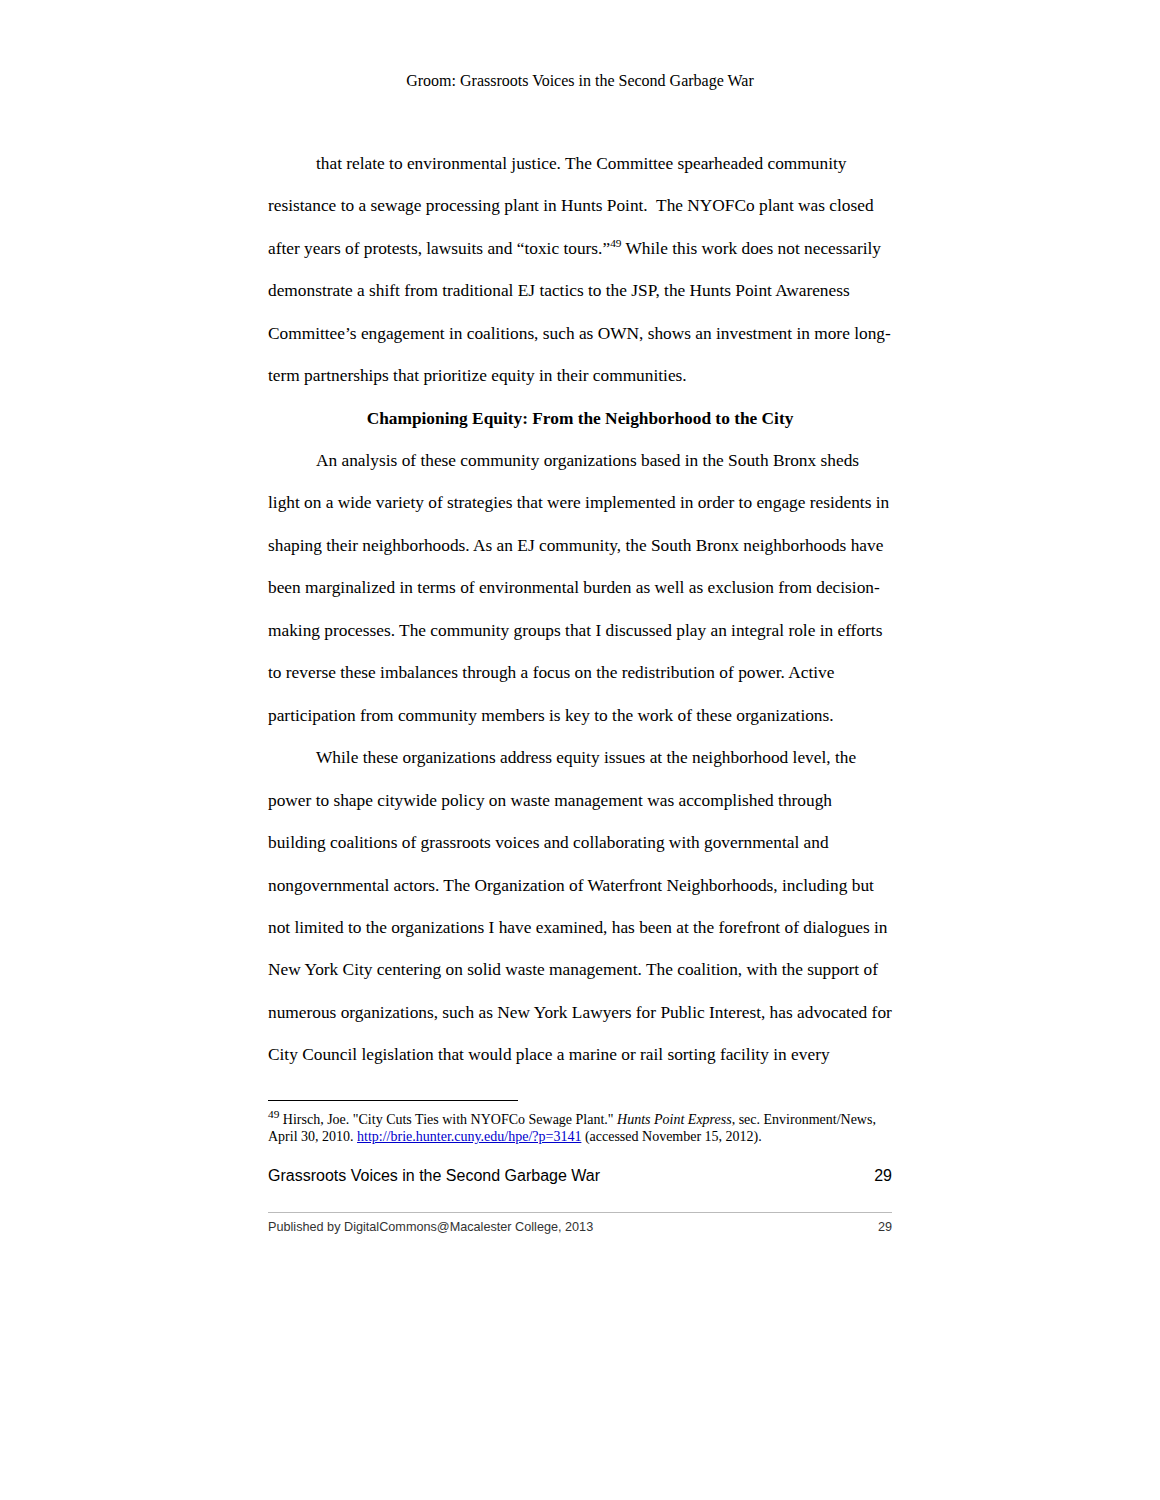Groom: Grassroots Voices in the Second Garbage War
that relate to environmental justice. The Committee spearheaded community resistance to a sewage processing plant in Hunts Point. The NYOFCo plant was closed after years of protests, lawsuits and “toxic tours.”49 While this work does not necessarily demonstrate a shift from traditional EJ tactics to the JSP, the Hunts Point Awareness Committee’s engagement in coalitions, such as OWN, shows an investment in more long-term partnerships that prioritize equity in their communities.
Championing Equity: From the Neighborhood to the City
An analysis of these community organizations based in the South Bronx sheds light on a wide variety of strategies that were implemented in order to engage residents in shaping their neighborhoods. As an EJ community, the South Bronx neighborhoods have been marginalized in terms of environmental burden as well as exclusion from decision-making processes. The community groups that I discussed play an integral role in efforts to reverse these imbalances through a focus on the redistribution of power. Active participation from community members is key to the work of these organizations.
While these organizations address equity issues at the neighborhood level, the power to shape citywide policy on waste management was accomplished through building coalitions of grassroots voices and collaborating with governmental and nongovernmental actors. The Organization of Waterfront Neighborhoods, including but not limited to the organizations I have examined, has been at the forefront of dialogues in New York City centering on solid waste management. The coalition, with the support of numerous organizations, such as New York Lawyers for Public Interest, has advocated for City Council legislation that would place a marine or rail sorting facility in every
49 Hirsch, Joe. "City Cuts Ties with NYOFCo Sewage Plant." Hunts Point Express, sec. Environment/News, April 30, 2010. http://brie.hunter.cuny.edu/hpe/?p=3141 (accessed November 15, 2012).
Grassroots Voices in the Second Garbage War 29
Published by DigitalCommons@Macalester College, 2013 29